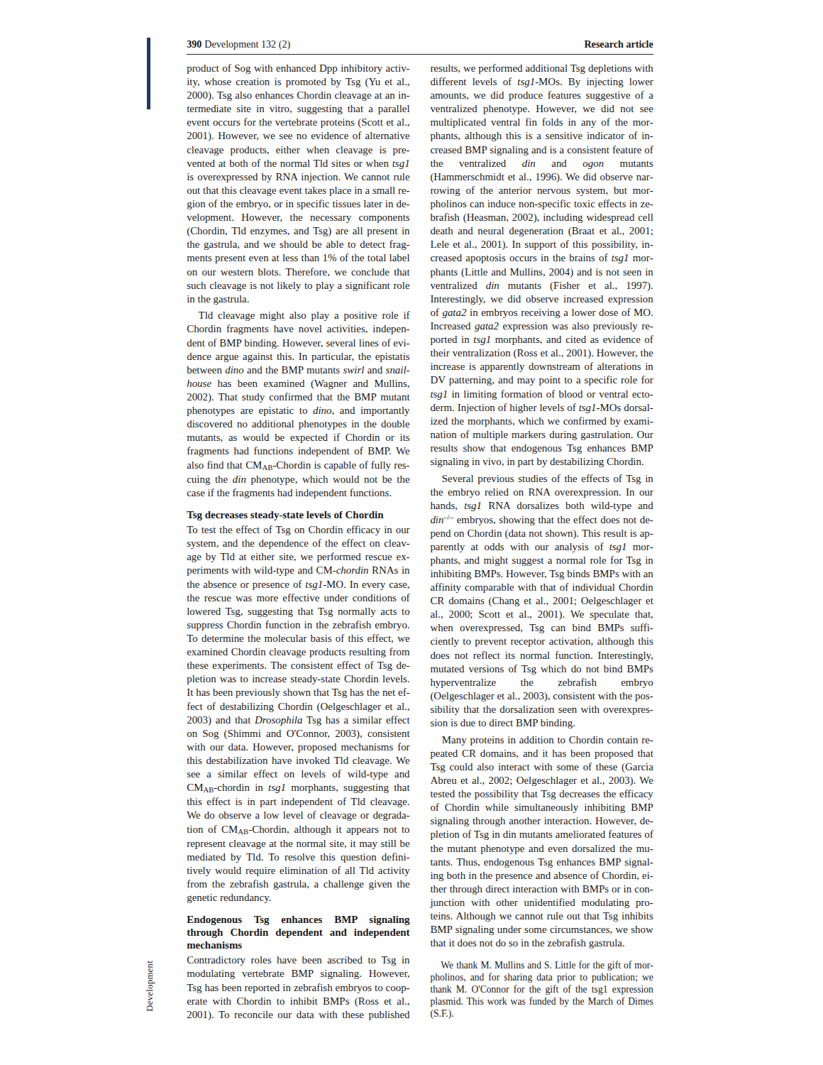Development
390 Development 132 (2)
Research article
product of Sog with enhanced Dpp inhibitory activity, whose creation is promoted by Tsg (Yu et al., 2000). Tsg also enhances Chordin cleavage at an intermediate site in vitro, suggesting that a parallel event occurs for the vertebrate proteins (Scott et al., 2001). However, we see no evidence of alternative cleavage products, either when cleavage is prevented at both of the normal Tld sites or when tsg1 is overexpressed by RNA injection. We cannot rule out that this cleavage event takes place in a small region of the embryo, or in specific tissues later in development. However, the necessary components (Chordin, Tld enzymes, and Tsg) are all present in the gastrula, and we should be able to detect fragments present even at less than 1% of the total label on our western blots. Therefore, we conclude that such cleavage is not likely to play a significant role in the gastrula.
Tld cleavage might also play a positive role if Chordin fragments have novel activities, independent of BMP binding. However, several lines of evidence argue against this. In particular, the epistatis between dino and the BMP mutants swirl and snailhouse has been examined (Wagner and Mullins, 2002). That study confirmed that the BMP mutant phenotypes are epistatic to dino, and importantly discovered no additional phenotypes in the double mutants, as would be expected if Chordin or its fragments had functions independent of BMP. We also find that CMAB-Chordin is capable of fully rescuing the din phenotype, which would not be the case if the fragments had independent functions.
Tsg decreases steady-state levels of Chordin
To test the effect of Tsg on Chordin efficacy in our system, and the dependence of the effect on cleavage by Tld at either site, we performed rescue experiments with wild-type and CM-chordin RNAs in the absence or presence of tsg1-MO. In every case, the rescue was more effective under conditions of lowered Tsg, suggesting that Tsg normally acts to suppress Chordin function in the zebrafish embryo. To determine the molecular basis of this effect, we examined Chordin cleavage products resulting from these experiments. The consistent effect of Tsg depletion was to increase steady-state Chordin levels. It has been previously shown that Tsg has the net effect of destabilizing Chordin (Oelgeschlager et al., 2003) and that Drosophila Tsg has a similar effect on Sog (Shimmi and O'Connor, 2003), consistent with our data. However, proposed mechanisms for this destabilization have invoked Tld cleavage. We see a similar effect on levels of wild-type and CMAB-chordin in tsg1 morphants, suggesting that this effect is in part independent of Tld cleavage. We do observe a low level of cleavage or degradation of CMAB-Chordin, although it appears not to represent cleavage at the normal site, it may still be mediated by Tld. To resolve this question definitively would require elimination of all Tld activity from the zebrafish gastrula, a challenge given the genetic redundancy.
Endogenous Tsg enhances BMP signaling through Chordin dependent and independent mechanisms
Contradictory roles have been ascribed to Tsg in modulating vertebrate BMP signaling. However, Tsg has been reported in zebrafish embryos to cooperate with Chordin to inhibit BMPs (Ross et al., 2001). To reconcile our data with these published results, we performed additional Tsg depletions with different levels of tsg1-MOs. By injecting lower amounts, we did produce features suggestive of a ventralized phenotype. However, we did not see multiplicated ventral fin folds in any of the morphants, although this is a sensitive indicator of increased BMP signaling and is a consistent feature of the ventralized din and ogon mutants (Hammerschmidt et al., 1996). We did observe narrowing of the anterior nervous system, but morpholinos can induce non-specific toxic effects in zebrafish (Heasman, 2002), including widespread cell death and neural degeneration (Braat et al., 2001; Lele et al., 2001). In support of this possibility, increased apoptosis occurs in the brains of tsg1 morphants (Little and Mullins, 2004) and is not seen in ventralized din mutants (Fisher et al., 1997). Interestingly, we did observe increased expression of gata2 in embryos receiving a lower dose of MO. Increased gata2 expression was also previously reported in tsg1 morphants, and cited as evidence of their ventralization (Ross et al., 2001). However, the increase is apparently downstream of alterations in DV patterning, and may point to a specific role for tsg1 in limiting formation of blood or ventral ectoderm. Injection of higher levels of tsg1-MOs dorsalized the morphants, which we confirmed by examination of multiple markers during gastrulation. Our results show that endogenous Tsg enhances BMP signaling in vivo, in part by destabilizing Chordin.
Several previous studies of the effects of Tsg in the embryo relied on RNA overexpression. In our hands, tsg1 RNA dorsalizes both wild-type and din–/– embryos, showing that the effect does not depend on Chordin (data not shown). This result is apparently at odds with our analysis of tsg1 morphants, and might suggest a normal role for Tsg in inhibiting BMPs. However, Tsg binds BMPs with an affinity comparable with that of individual Chordin CR domains (Chang et al., 2001; Oelgeschlager et al., 2000; Scott et al., 2001). We speculate that, when overexpressed, Tsg can bind BMPs sufficiently to prevent receptor activation, although this does not reflect its normal function. Interestingly, mutated versions of Tsg which do not bind BMPs hyperventralize the zebrafish embryo (Oelgeschlager et al., 2003), consistent with the possibility that the dorsalization seen with overexpression is due to direct BMP binding.
Many proteins in addition to Chordin contain repeated CR domains, and it has been proposed that Tsg could also interact with some of these (Garcia Abreu et al., 2002; Oelgeschlager et al., 2003). We tested the possibility that Tsg decreases the efficacy of Chordin while simultaneously inhibiting BMP signaling through another interaction. However, depletion of Tsg in din mutants ameliorated features of the mutant phenotype and even dorsalized the mutants. Thus, endogenous Tsg enhances BMP signaling both in the presence and absence of Chordin, either through direct interaction with BMPs or in conjunction with other unidentified modulating proteins. Although we cannot rule out that Tsg inhibits BMP signaling under some circumstances, we show that it does not do so in the zebrafish gastrula.
We thank M. Mullins and S. Little for the gift of morpholinos, and for sharing data prior to publication; we thank M. O'Connor for the gift of the tsg1 expression plasmid. This work was funded by the March of Dimes (S.F.).